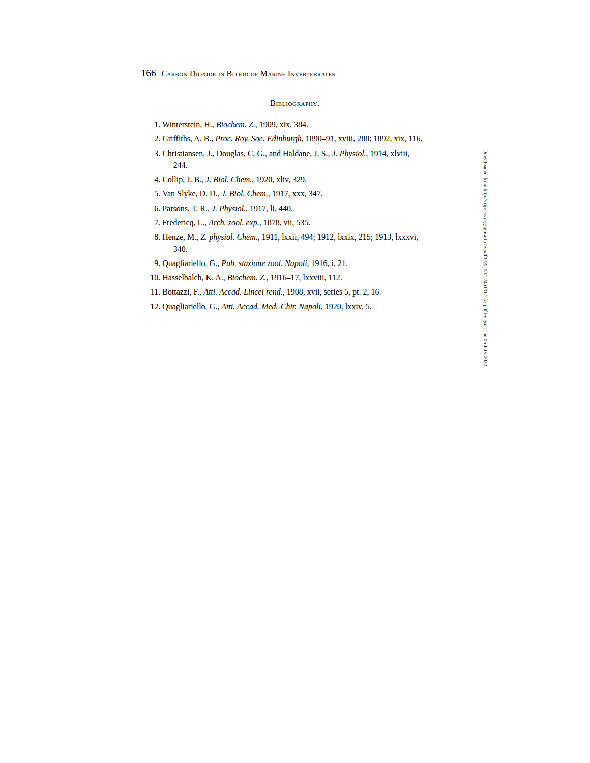166 Carbon Dioxide in Blood of Marine Invertebrates
Bibliography.
1. Winterstein, H., Biochem. Z., 1909, xix, 384.
2. Griffiths, A. B., Proc. Roy. Soc. Edinburgh, 1890–91, xviii, 288; 1892, xix, 116.
3. Christiansen, J., Douglas, C. G., and Haldane, J. S., J. Physiol., 1914, xlviii, 244.
4. Collip, J. B., J. Biol. Chem., 1920, xliv, 329.
5. Van Slyke, D. D., J. Biol. Chem., 1917, xxx, 347.
6. Parsons, T. R., J. Physiol., 1917, li, 440.
7. Fredericq, L., Arch. zool. exp., 1878, vii, 535.
8. Henze, M., Z. physiol. Chem., 1911, lxxii, 494; 1912, lxxix, 215; 1913, lxxxvi, 340.
9. Quagliariello, G., Pub. stazione zool. Napoli, 1916, i, 21.
10. Hasselbalch, K. A., Biochem. Z., 1916–17, lxxviii, 112.
11. Bottazzi, F., Atti. Accad. Lincei rend., 1908, xvii, series 5, pt. 2, 16.
12. Quagliariello, G., Atti. Accad. Med.-Chir. Napoli, 1920, lxxiv, 5.
Downloaded from http://rupress.org/jgp/article-pdf/6/2/153/1246131/153.pdf by guest on 06 July 2022